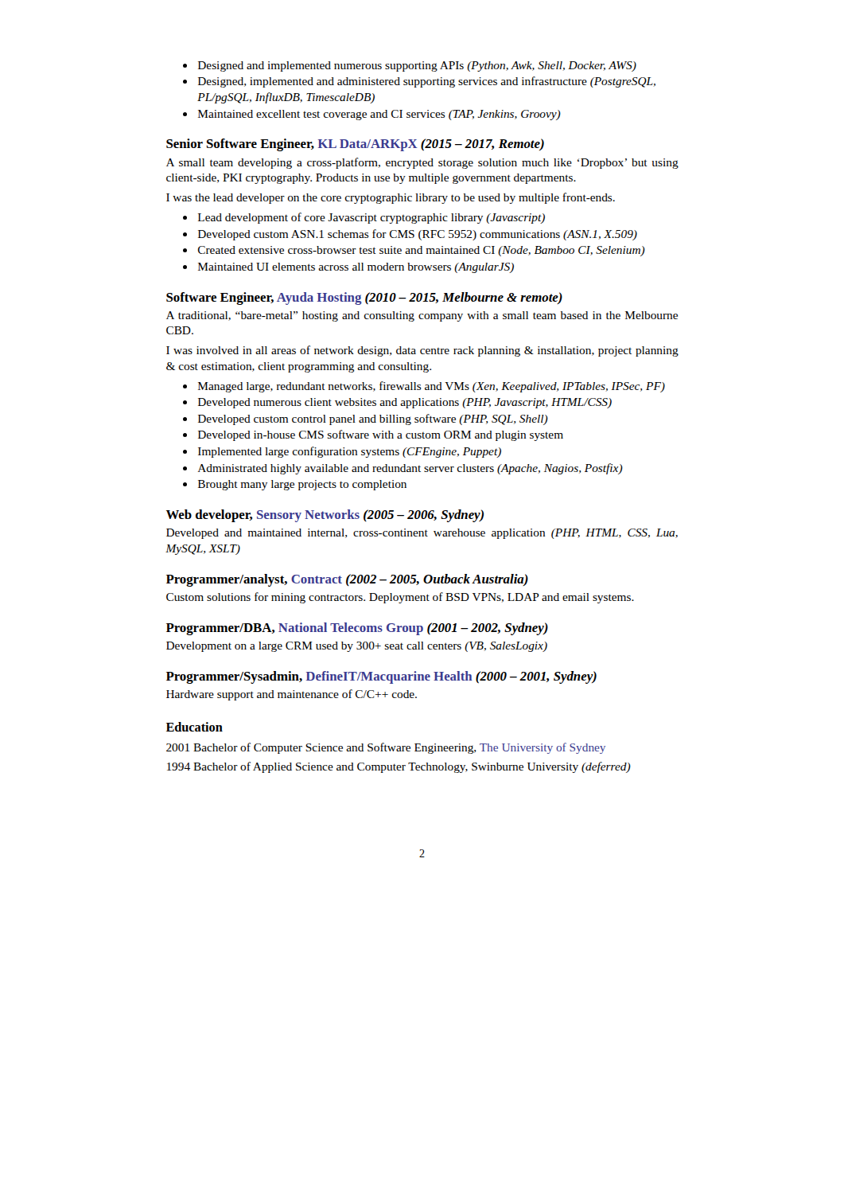Designed and implemented numerous supporting APIs (Python, Awk, Shell, Docker, AWS)
Designed, implemented and administered supporting services and infrastructure (PostgreSQL, PL/pgSQL, InfluxDB, TimescaleDB)
Maintained excellent test coverage and CI services (TAP, Jenkins, Groovy)
Senior Software Engineer, KL Data/ARKpX (2015 – 2017, Remote)
A small team developing a cross-platform, encrypted storage solution much like ‘Dropbox’ but using client-side, PKI cryptography. Products in use by multiple government departments.
I was the lead developer on the core cryptographic library to be used by multiple front-ends.
Lead development of core Javascript cryptographic library (Javascript)
Developed custom ASN.1 schemas for CMS (RFC 5952) communications (ASN.1, X.509)
Created extensive cross-browser test suite and maintained CI (Node, Bamboo CI, Selenium)
Maintained UI elements across all modern browsers (AngularJS)
Software Engineer, Ayuda Hosting (2010 – 2015, Melbourne & remote)
A traditional, “bare-metal” hosting and consulting company with a small team based in the Melbourne CBD.
I was involved in all areas of network design, data centre rack planning & installation, project planning & cost estimation, client programming and consulting.
Managed large, redundant networks, firewalls and VMs (Xen, Keepalived, IPTables, IPSec, PF)
Developed numerous client websites and applications (PHP, Javascript, HTML/CSS)
Developed custom control panel and billing software (PHP, SQL, Shell)
Developed in-house CMS software with a custom ORM and plugin system
Implemented large configuration systems (CFEngine, Puppet)
Administrated highly available and redundant server clusters (Apache, Nagios, Postfix)
Brought many large projects to completion
Web developer, Sensory Networks (2005 – 2006, Sydney)
Developed and maintained internal, cross-continent warehouse application (PHP, HTML, CSS, Lua, MySQL, XSLT)
Programmer/analyst, Contract (2002 – 2005, Outback Australia)
Custom solutions for mining contractors. Deployment of BSD VPNs, LDAP and email systems.
Programmer/DBA, National Telecoms Group (2001 – 2002, Sydney)
Development on a large CRM used by 300+ seat call centers (VB, SalesLogix)
Programmer/Sysadmin, DefineIT/Macquarine Health (2000 – 2001, Sydney)
Hardware support and maintenance of C/C++ code.
Education
2001 Bachelor of Computer Science and Software Engineering, The University of Sydney
1994 Bachelor of Applied Science and Computer Technology, Swinburne University (deferred)
2